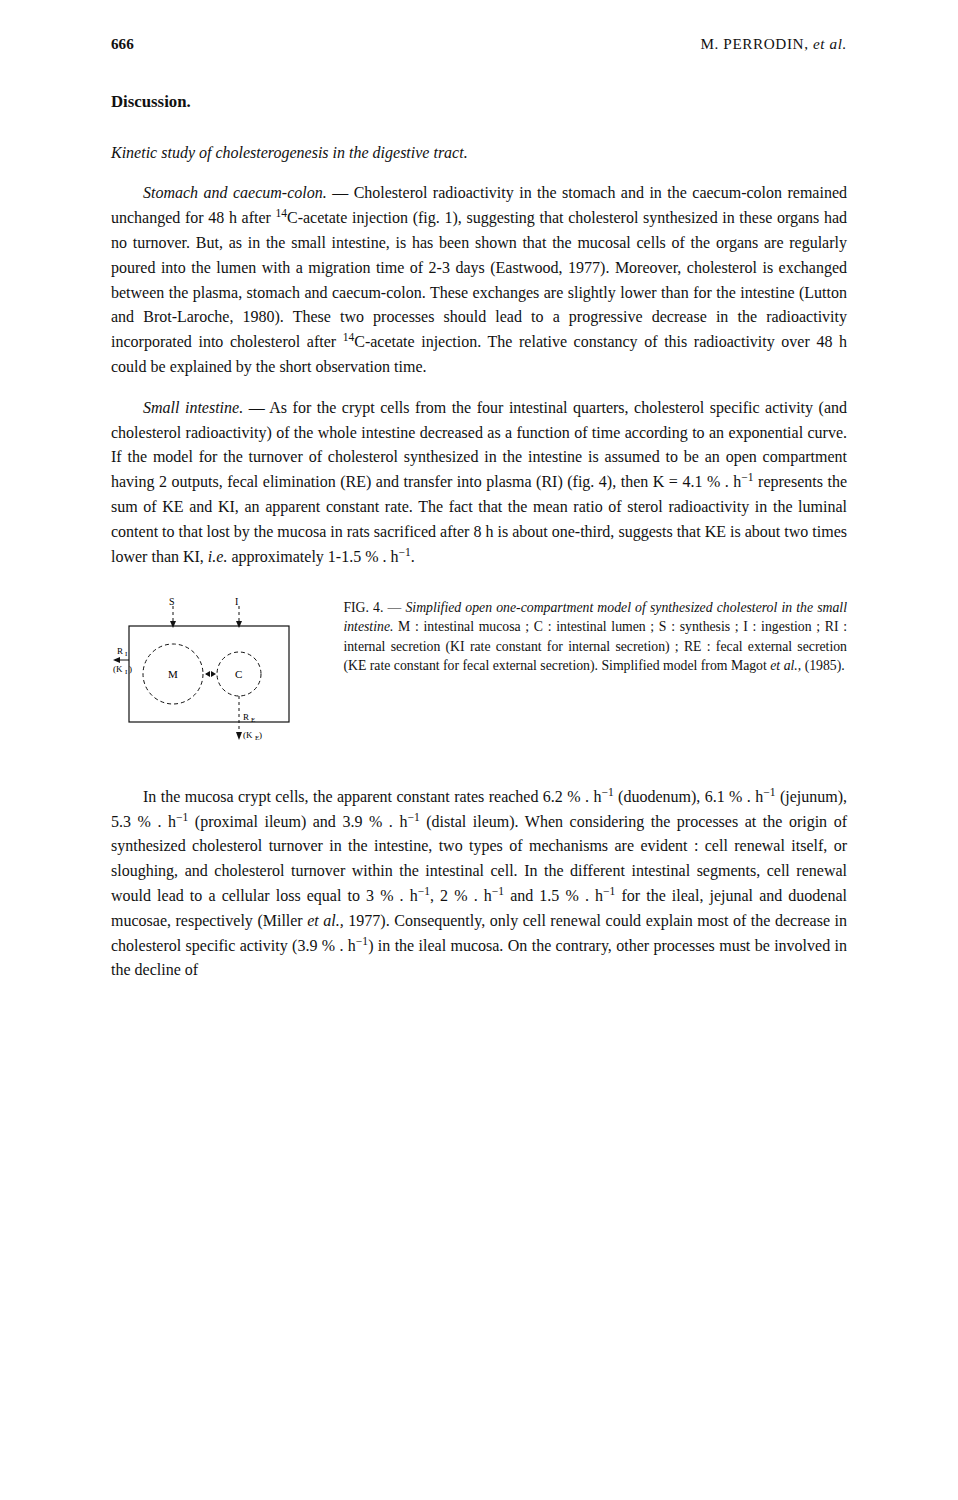666 M. PERRODIN, et al.
Discussion.
Kinetic study of cholesterogenesis in the digestive tract.
Stomach and caecum-colon. — Cholesterol radioactivity in the stomach and in the caecum-colon remained unchanged for 48 h after 14C-acetate injection (fig. 1), suggesting that cholesterol synthesized in these organs had no turnover. But, as in the small intestine, is has been shown that the mucosal cells of the organs are regularly poured into the lumen with a migration time of 2-3 days (Eastwood, 1977). Moreover, cholesterol is exchanged between the plasma, stomach and caecum-colon. These exchanges are slightly lower than for the intestine (Lutton and Brot-Laroche, 1980). These two processes should lead to a progressive decrease in the radioactivity incorporated into cholesterol after 14C-acetate injection. The relative constancy of this radioactivity over 48 h could be explained by the short observation time.
Small intestine. — As for the crypt cells from the four intestinal quarters, cholesterol specific activity (and cholesterol radioactivity) of the whole intestine decreased as a function of time according to an exponential curve. If the model for the turnover of cholesterol synthesized in the intestine is assumed to be an open compartment having 2 outputs, fecal elimination (RE) and transfer into plasma (RI) (fig. 4), then K = 4.1 % . h−1 represents the sum of KE and KI, an apparent constant rate. The fact that the mean ratio of sterol radioactivity in the luminal content to that lost by the mucosa in rats sacrificed after 8 h is about one-third, suggests that KE is about two times lower than KI, i.e. approximately 1-1.5 % . h−1.
S I M C R I (K I ) R E (K E )
FIG. 4. — Simplified open one-compartment model of synthesized cholesterol in the small intestine. M : intestinal mucosa ; C : intestinal lumen ; S : synthesis ; I : ingestion ; RI : internal secretion (KI rate constant for internal secretion) ; RE : fecal external secretion (KE rate constant for fecal external secretion). Simplified model from Magot et al., (1985).
In the mucosa crypt cells, the apparent constant rates reached 6.2 % . h−1 (duodenum), 6.1 % . h−1 (jejunum), 5.3 % . h−1 (proximal ileum) and 3.9 % . h−1 (distal ileum). When considering the processes at the origin of synthesized cholesterol turnover in the intestine, two types of mechanisms are evident : cell renewal itself, or sloughing, and cholesterol turnover within the intestinal cell. In the different intestinal segments, cell renewal would lead to a cellular loss equal to 3 % . h−1, 2 % . h−1 and 1.5 % . h−1 for the ileal, jejunal and duodenal mucosae, respectively (Miller et al., 1977). Consequently, only cell renewal could explain most of the decrease in cholesterol specific activity (3.9 % . h−1) in the ileal mucosa. On the contrary, other processes must be involved in the decline of